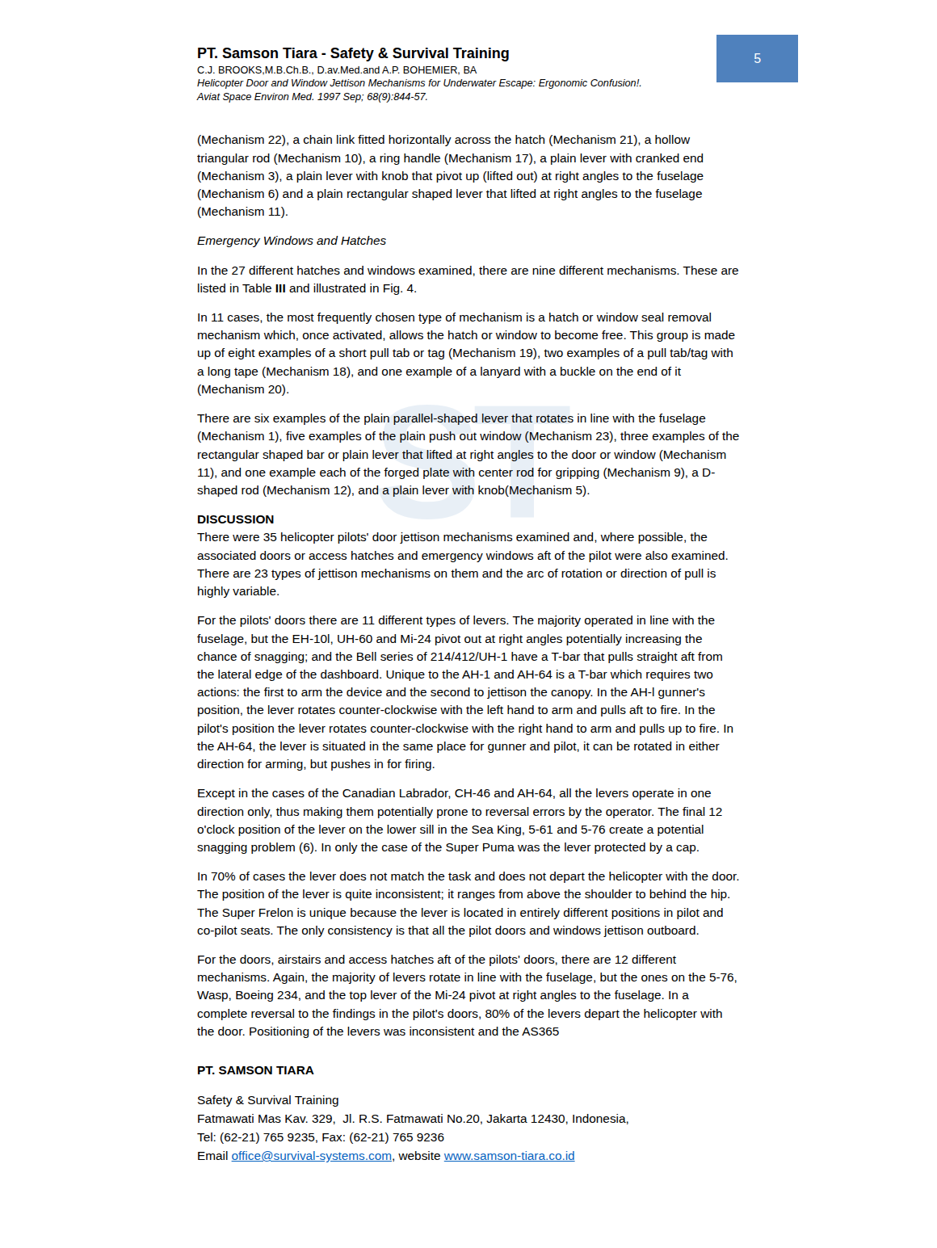ST
5
PT. Samson Tiara - Safety & Survival Training
C.J. BROOKS,M.B.Ch.B., D.av.Med.and A.P. BOHEMIER, BA
Helicopter Door and Window Jettison Mechanisms for Underwater Escape: Ergonomic Confusion!.
Aviat Space Environ Med. 1997 Sep; 68(9):844-57.
(Mechanism 22), a chain link fitted horizontally across the hatch (Mechanism 21), a hollow triangular rod (Mechanism 10), a ring handle (Mechanism 17), a plain lever with cranked end (Mechanism 3), a plain lever with knob that pivot up (lifted out) at right angles to the fuselage (Mechanism 6) and a plain rectangular shaped lever that lifted at right angles to the fuselage (Mechanism 11).
Emergency Windows and Hatches
In the 27 different hatches and windows examined, there are nine different mechanisms. These are listed in Table III and illustrated in Fig. 4.
In 11 cases, the most frequently chosen type of mechanism is a hatch or window seal removal mechanism which, once activated, allows the hatch or window to become free. This group is made up of eight examples of a short pull tab or tag (Mechanism 19), two examples of a pull tab/tag with a long tape (Mechanism 18), and one example of a lanyard with a buckle on the end of it (Mechanism 20).
There are six examples of the plain parallel-shaped lever that rotates in line with the fuselage (Mechanism 1), five examples of the plain push out window (Mechanism 23), three examples of the rectangular shaped bar or plain lever that lifted at right angles to the door or window (Mechanism 11), and one example each of the forged plate with center rod for gripping (Mechanism 9), a D-shaped rod (Mechanism 12), and a plain lever with knob(Mechanism 5).
DISCUSSION
There were 35 helicopter pilots' door jettison mechanisms examined and, where possible, the associated doors or access hatches and emergency windows aft of the pilot were also examined. There are 23 types of jettison mechanisms on them and the arc of rotation or direction of pull is highly variable.
For the pilots' doors there are 11 different types of levers. The majority operated in line with the fuselage, but the EH-10l, UH-60 and Mi-24 pivot out at right angles potentially increasing the chance of snagging; and the Bell series of 214/412/UH-1 have a T-bar that pulls straight aft from the lateral edge of the dashboard. Unique to the AH-1 and AH-64 is a T-bar which requires two actions: the first to arm the device and the second to jettison the canopy. In the AH-l gunner's position, the lever rotates counter-clockwise with the left hand to arm and pulls aft to fire. In the pilot's position the lever rotates counter-clockwise with the right hand to arm and pulls up to fire. In the AH-64, the lever is situated in the same place for gunner and pilot, it can be rotated in either direction for arming, but pushes in for firing.
Except in the cases of the Canadian Labrador, CH-46 and AH-64, all the levers operate in one direction only, thus making them potentially prone to reversal errors by the operator. The final 12 o'clock position of the lever on the lower sill in the Sea King, 5-61 and 5-76 create a potential snagging problem (6). In only the case of the Super Puma was the lever protected by a cap.
In 70% of cases the lever does not match the task and does not depart the helicopter with the door. The position of the lever is quite inconsistent; it ranges from above the shoulder to behind the hip. The Super Frelon is unique because the lever is located in entirely different positions in pilot and co-pilot seats. The only consistency is that all the pilot doors and windows jettison outboard.
For the doors, airstairs and access hatches aft of the pilots' doors, there are 12 different mechanisms. Again, the majority of levers rotate in line with the fuselage, but the ones on the 5-76, Wasp, Boeing 234, and the top lever of the Mi-24 pivot at right angles to the fuselage. In a complete reversal to the findings in the pilot's doors, 80% of the levers depart the helicopter with the door. Positioning of the levers was inconsistent and the AS365
PT. SAMSON TIARA
Safety & Survival Training
Fatmawati Mas Kav. 329, Jl. R.S. Fatmawati No.20, Jakarta 12430, Indonesia,
Tel: (62-21) 765 9235, Fax: (62-21) 765 9236
Email office@survival-systems.com, website www.samson-tiara.co.id